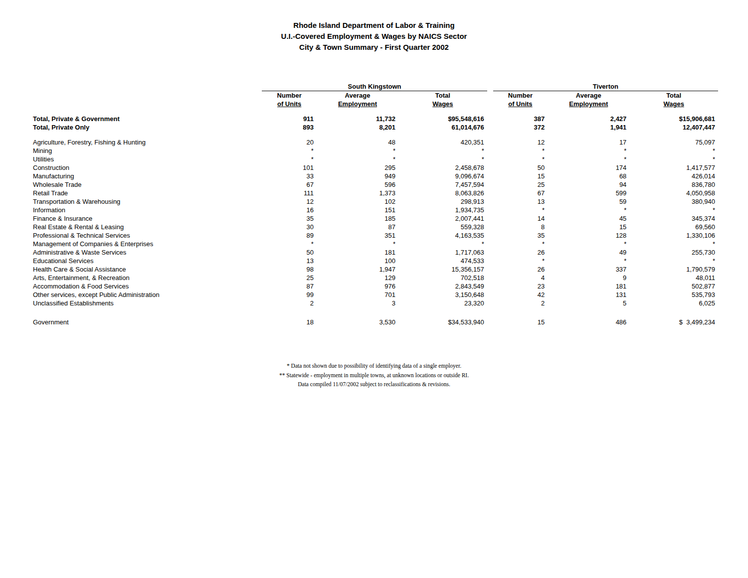Rhode Island Department of Labor & Training
U.I.-Covered Employment & Wages by NAICS Sector
City & Town Summary - First Quarter 2002
| | South Kingstown | | Tiverton |
| --- | --- | --- | --- |
| | Number | Average | Total | | Number | Average | Total |
| | of Units | Employment | Wages | | of Units | Employment | Wages |
| Total, Private & Government | 911 | 11,732 | $95,548,616 | | 387 | 2,427 | $15,906,681 |
| Total, Private Only | 893 | 8,201 | 61,014,676 | | 372 | 1,941 | 12,407,447 |
| Agriculture, Forestry, Fishing & Hunting | 20 | 48 | 420,351 | | 12 | 17 | 75,097 |
| Mining | * | * | * | | * | * | * |
| Utilities | * | * | * | | * | * | * |
| Construction | 101 | 295 | 2,458,678 | | 50 | 174 | 1,417,577 |
| Manufacturing | 33 | 949 | 9,096,674 | | 15 | 68 | 426,014 |
| Wholesale Trade | 67 | 596 | 7,457,594 | | 25 | 94 | 836,780 |
| Retail Trade | 111 | 1,373 | 8,063,826 | | 67 | 599 | 4,050,958 |
| Transportation & Warehousing | 12 | 102 | 298,913 | | 13 | 59 | 380,940 |
| Information | 16 | 151 | 1,934,735 | | * | * | * |
| Finance & Insurance | 35 | 185 | 2,007,441 | | 14 | 45 | 345,374 |
| Real Estate & Rental & Leasing | 30 | 87 | 559,328 | | 8 | 15 | 69,560 |
| Professional & Technical Services | 89 | 351 | 4,163,535 | | 35 | 128 | 1,330,106 |
| Management of Companies & Enterprises | * | * | * | | * | * | * |
| Administrative & Waste Services | 50 | 181 | 1,717,063 | | 26 | 49 | 255,730 |
| Educational Services | 13 | 100 | 474,533 | | * | * | * |
| Health Care & Social Assistance | 98 | 1,947 | 15,356,157 | | 26 | 337 | 1,790,579 |
| Arts, Entertainment, & Recreation | 25 | 129 | 702,518 | | 4 | 9 | 48,011 |
| Accommodation & Food Services | 87 | 976 | 2,843,549 | | 23 | 181 | 502,877 |
| Other services, except Public Administration | 99 | 701 | 3,150,648 | | 42 | 131 | 535,793 |
| Unclassified Establishments | 2 | 3 | 23,320 | | 2 | 5 | 6,025 |
| Government | 18 | 3,530 | $34,533,940 | | 15 | 486 | $ 3,499,234 |
* Data not shown due to possibility of identifying data of a single employer.
** Statewide - employment in multiple towns, at unknown locations or outside RI.
Data compiled 11/07/2002 subject to reclassifications & revisions.